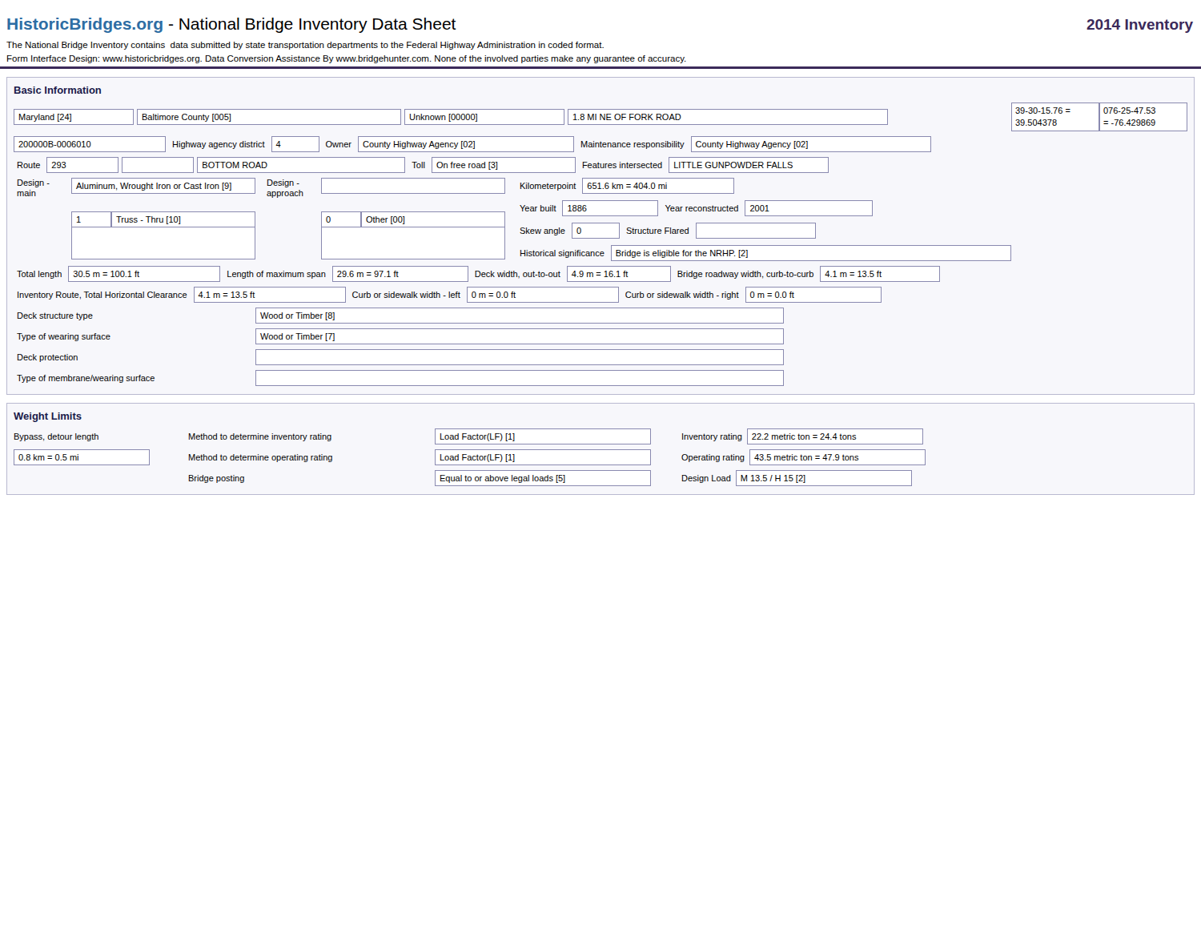2014 Inventory
HistoricBridges.org - National Bridge Inventory Data Sheet
The National Bridge Inventory contains data submitted by state transportation departments to the Federal Highway Administration in coded format.
Form Interface Design: www.historicbridges.org. Data Conversion Assistance By www.bridgehunter.com. None of the involved parties make any guarantee of accuracy.
Basic Information
Maryland [24]
Baltimore County [005]
Unknown [00000]
1.8 MI NE OF FORK ROAD
39-30-15.76 =
39.504378
076-25-47.53
= -76.429869
200000B-0006010
Highway agency district
4
Owner
County Highway Agency [02]
Maintenance responsibility
County Highway Agency [02]
Route
293
BOTTOM ROAD
Toll
On free road [3]
Features intersected
LITTLE GUNPOWDER FALLS
Design - main
Aluminum, Wrought Iron or Cast Iron [9]
1
Truss - Thru [10]
Design - approach
0
Other [00]
Kilometerpoint
651.6 km = 404.0 mi
Year built
1886
Year reconstructed
2001
Skew angle
0
Structure Flared
Historical significance
Bridge is eligible for the NRHP. [2]
Total length
30.5 m = 100.1 ft
Length of maximum span
29.6 m = 97.1 ft
Deck width, out-to-out
4.9 m = 16.1 ft
Bridge roadway width, curb-to-curb
4.1 m = 13.5 ft
Inventory Route, Total Horizontal Clearance
4.1 m = 13.5 ft
Curb or sidewalk width - left
0 m = 0.0 ft
Curb or sidewalk width - right
0 m = 0.0 ft
Deck structure type
Wood or Timber [8]
Type of wearing surface
Wood or Timber [7]
Deck protection
Type of membrane/wearing surface
Weight Limits
Bypass, detour length
Method to determine inventory rating
Load Factor(LF) [1]
Inventory rating
22.2 metric ton = 24.4 tons
0.8 km = 0.5 mi
Method to determine operating rating
Load Factor(LF) [1]
Operating rating
43.5 metric ton = 47.9 tons
Bridge posting
Equal to or above legal loads [5]
Design Load
M 13.5 / H 15 [2]